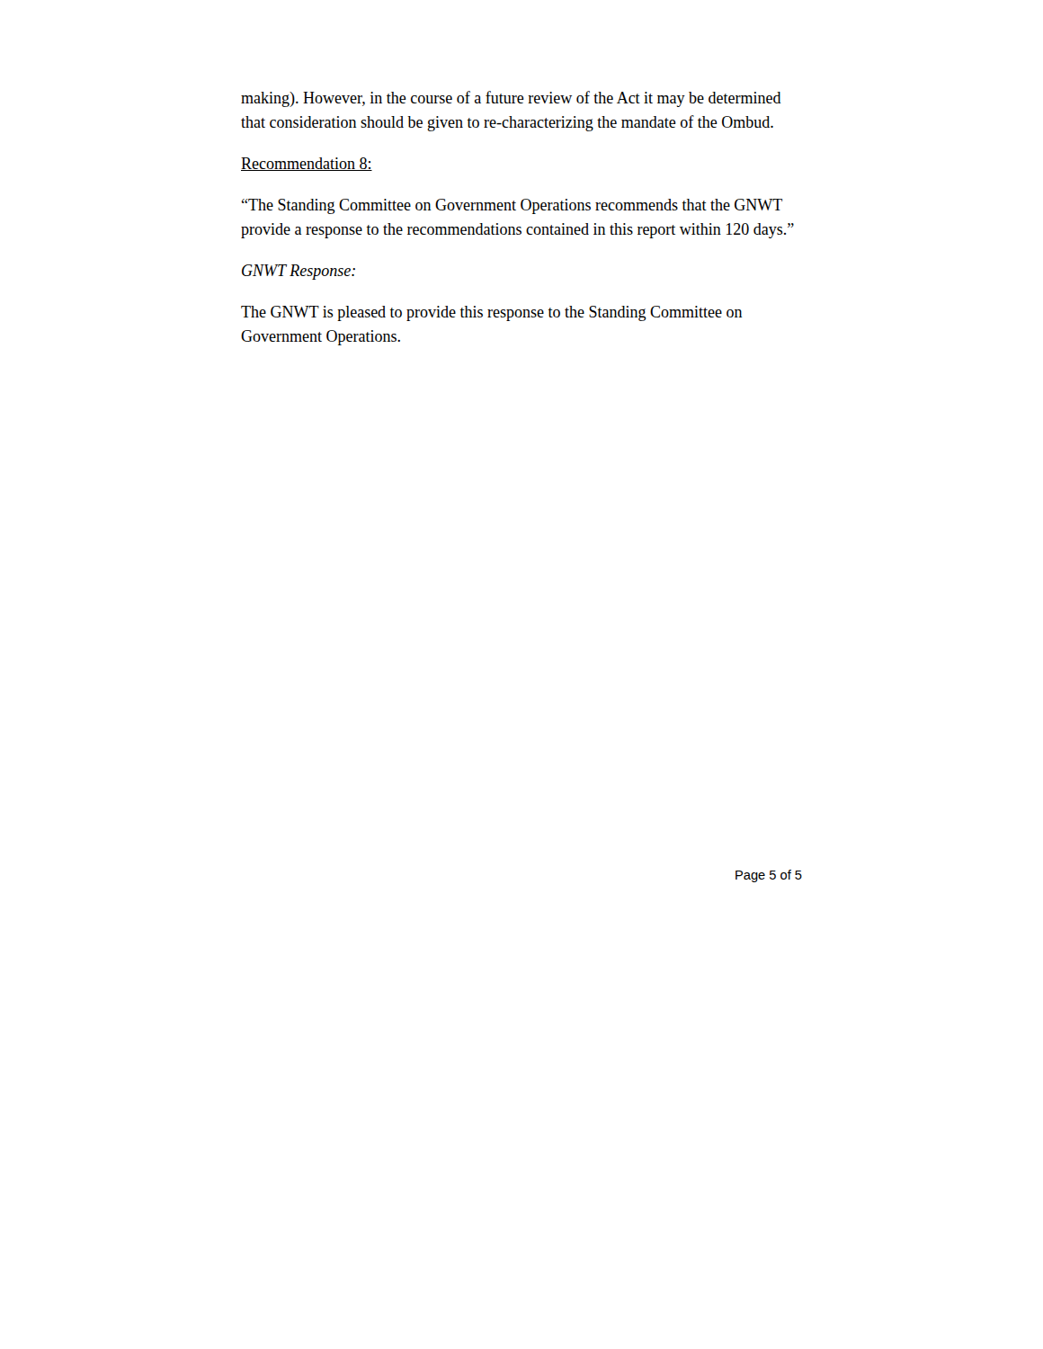making). However, in the course of a future review of the Act it may be determined that consideration should be given to re-characterizing the mandate of the Ombud.
Recommendation 8:
“The Standing Committee on Government Operations recommends that the GNWT provide a response to the recommendations contained in this report within 120 days.”
GNWT Response:
The GNWT is pleased to provide this response to the Standing Committee on Government Operations.
Page 5 of 5